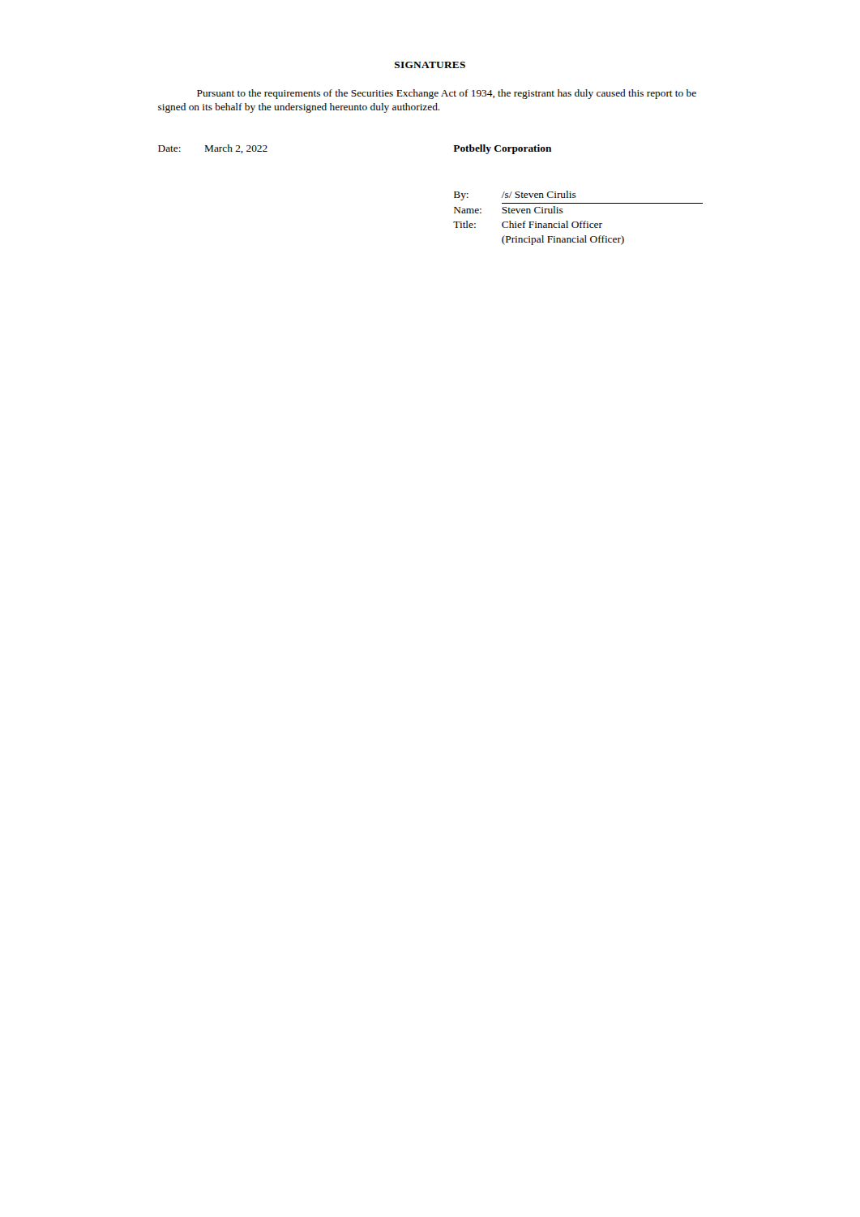SIGNATURES
Pursuant to the requirements of the Securities Exchange Act of 1934, the registrant has duly caused this report to be signed on its behalf by the undersigned hereunto duly authorized.
| Date: | March 2, 2022 | | Potbelly Corporation |
| | | / By: / /s/ Steven Cirulis / / Name: / Steven Cirulis / / Title: / Chief Financial Officer / / / (Principal Financial Officer) / |